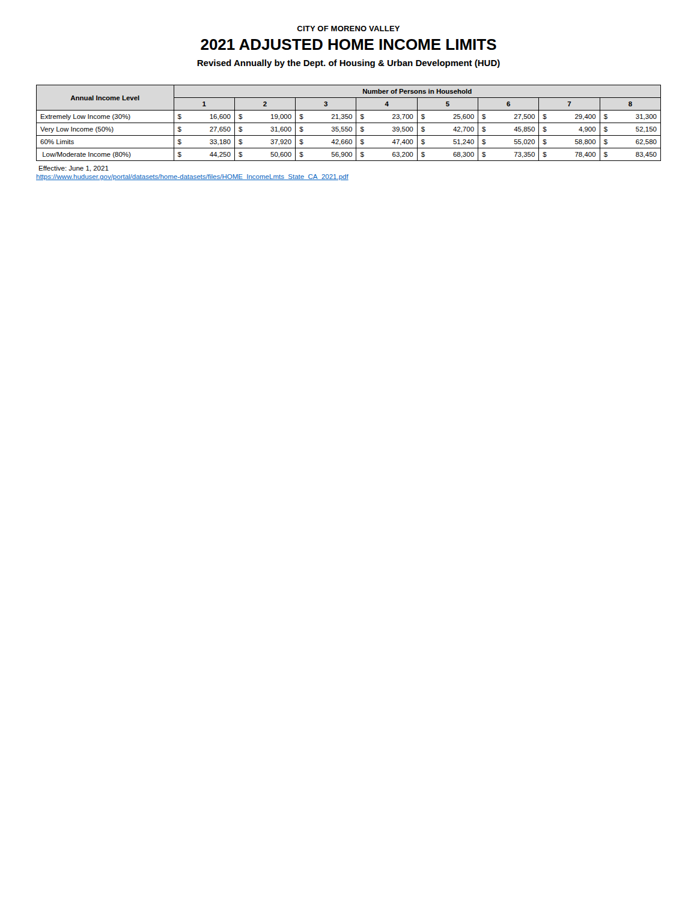CITY OF MORENO VALLEY
2021 ADJUSTED HOME INCOME LIMITS
Revised Annually by the Dept. of Housing & Urban Development (HUD)
| Annual Income Level | Number of Persons in Household |
| --- | --- |
| 1 | 2 | 3 | 4 | 5 | 6 | 7 | 8 |
| Extremely Low Income (30%) | $ 16,600 | $ 19,000 | $ 21,350 | $ 23,700 | $ 25,600 | $ 27,500 | $ 29,400 | $ 31,300 |
| Very Low Income (50%) | $ 27,650 | $ 31,600 | $ 35,550 | $ 39,500 | $ 42,700 | $ 45,850 | $ 4,900 | $ 52,150 |
| 60% Limits | $ 33,180 | $ 37,920 | $ 42,660 | $ 47,400 | $ 51,240 | $ 55,020 | $ 58,800 | $ 62,580 |
| Low/Moderate Income (80%) | $ 44,250 | $ 50,600 | $ 56,900 | $ 63,200 | $ 68,300 | $ 73,350 | $ 78,400 | $ 83,450 |
Effective: June 1, 2021
https://www.huduser.gov/portal/datasets/home-datasets/files/HOME_IncomeLmts_State_CA_2021.pdf